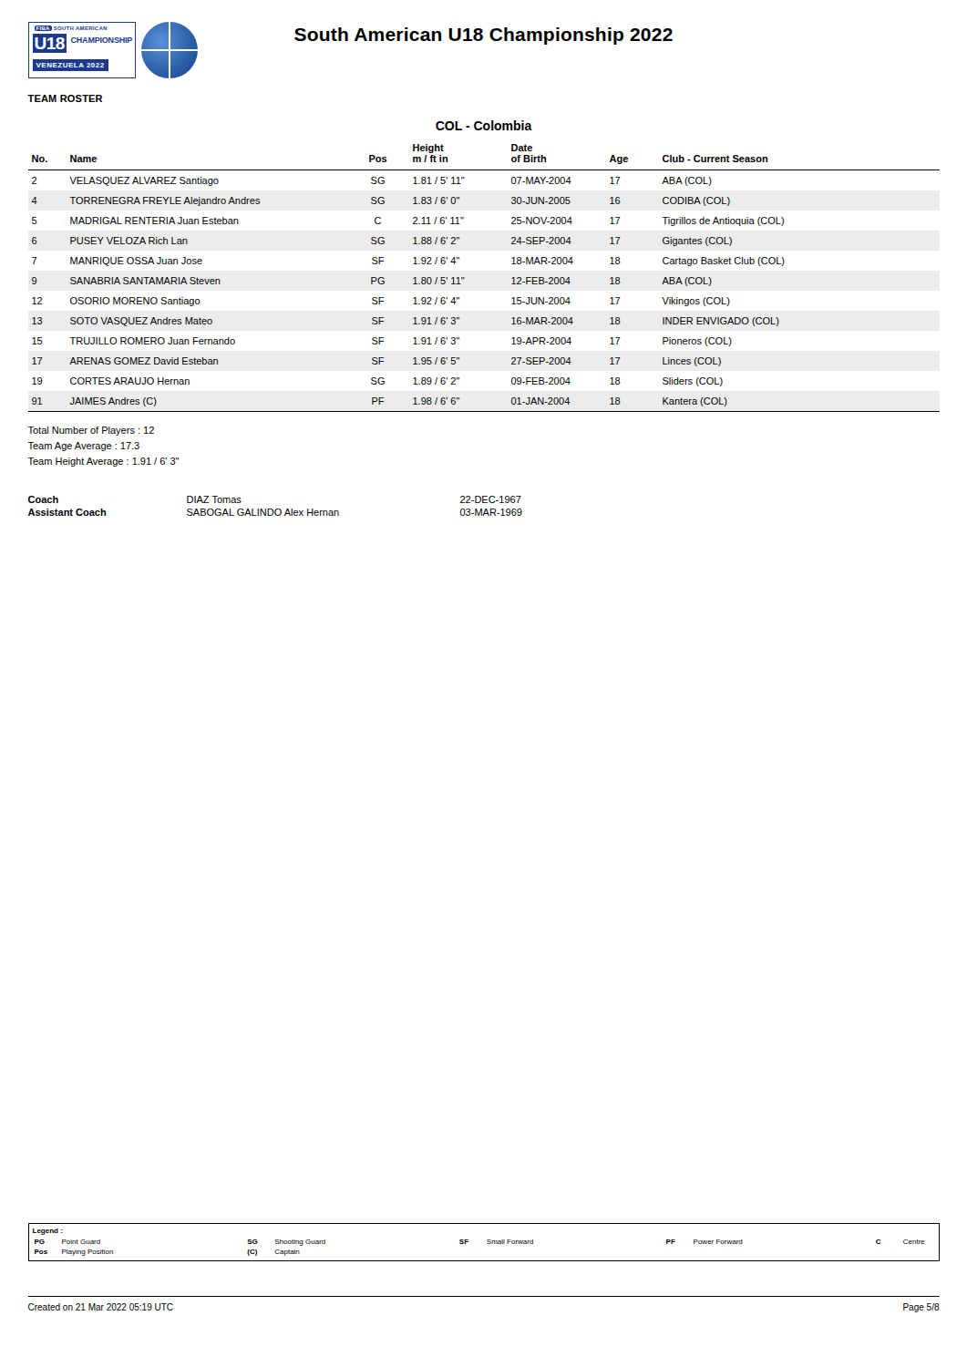FIBASOUTH AMERICAN
U18
CHAMPIONSHIP
VENEZUELA 2022
South American U18 Championship 2022
TEAM ROSTER
COL - Colombia
| No. | Name | Pos | Height m / ft in | Date of Birth | Age | Club - Current Season |
| --- | --- | --- | --- | --- | --- | --- |
| 2 | VELASQUEZ ALVAREZ Santiago | SG | 1.81 / 5' 11" | 07-MAY-2004 | 17 | ABA (COL) |
| 4 | TORRENEGRA FREYLE Alejandro Andres | SG | 1.83 / 6' 0" | 30-JUN-2005 | 16 | CODIBA (COL) |
| 5 | MADRIGAL RENTERIA Juan Esteban | C | 2.11 / 6' 11" | 25-NOV-2004 | 17 | Tigrillos de Antioquia (COL) |
| 6 | PUSEY VELOZA Rich Lan | SG | 1.88 / 6' 2" | 24-SEP-2004 | 17 | Gigantes (COL) |
| 7 | MANRIQUE OSSA Juan Jose | SF | 1.92 / 6' 4" | 18-MAR-2004 | 18 | Cartago Basket Club (COL) |
| 9 | SANABRIA SANTAMARIA Steven | PG | 1.80 / 5' 11" | 12-FEB-2004 | 18 | ABA (COL) |
| 12 | OSORIO MORENO Santiago | SF | 1.92 / 6' 4" | 15-JUN-2004 | 17 | Vikingos (COL) |
| 13 | SOTO VASQUEZ Andres Mateo | SF | 1.91 / 6' 3" | 16-MAR-2004 | 18 | INDER ENVIGADO (COL) |
| 15 | TRUJILLO ROMERO Juan Fernando | SF | 1.91 / 6' 3" | 19-APR-2004 | 17 | Pioneros (COL) |
| 17 | ARENAS GOMEZ David Esteban | SF | 1.95 / 6' 5" | 27-SEP-2004 | 17 | Linces (COL) |
| 19 | CORTES ARAUJO Hernan | SG | 1.89 / 6' 2" | 09-FEB-2004 | 18 | Sliders (COL) |
| 91 | JAIMES Andres (C) | PF | 1.98 / 6' 6" | 01-JAN-2004 | 18 | Kantera (COL) |
Total Number of Players : 12
Team Age Average : 17.3
Team Height Average : 1.91 / 6' 3"
| Coach | DIAZ Tomas | 22-DEC-1967 |
| Assistant Coach | SABOGAL GALINDO Alex Hernan | 03-MAR-1969 |
Legend :
| PG | Point Guard | | SG | Shooting Guard | | SF | Small Forward | | PF | Power Forward | | C | Centre |
| Pos | Playing Position | | (C) | Captain | |
Created on 21 Mar 2022 05:19 UTC
Page 5/8